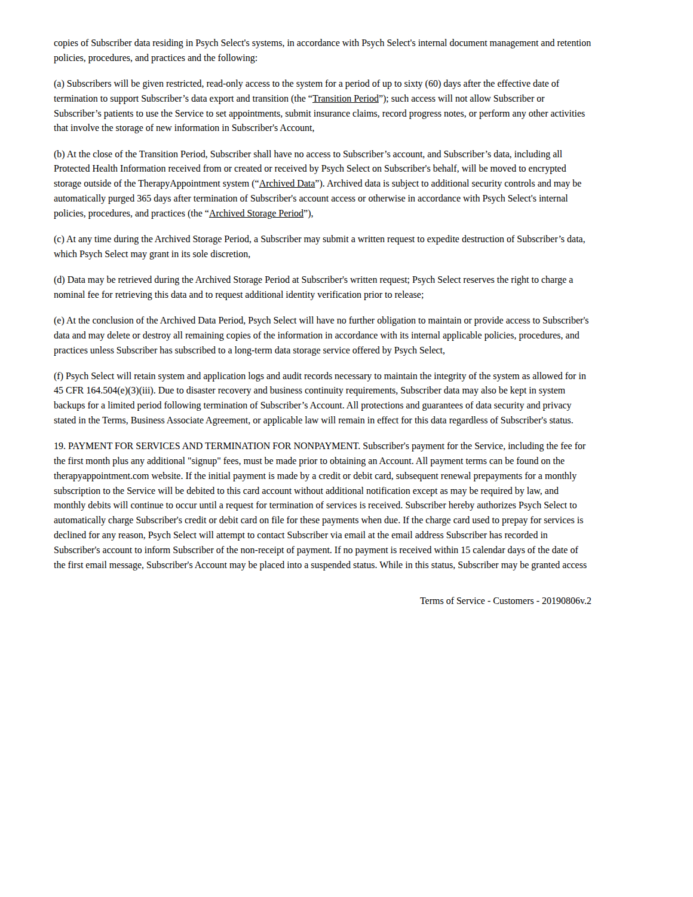copies of Subscriber data residing in Psych Select's systems, in accordance with Psych Select's internal document management and retention policies, procedures, and practices and the following:
(a) Subscribers will be given restricted, read-only access to the system for a period of up to sixty (60) days after the effective date of termination to support Subscriber’s data export and transition (the “Transition Period”); such access will not allow Subscriber or Subscriber’s patients to use the Service to set appointments, submit insurance claims, record progress notes, or perform any other activities that involve the storage of new information in Subscriber's Account,
(b) At the close of the Transition Period, Subscriber shall have no access to Subscriber’s account, and Subscriber’s data, including all Protected Health Information received from or created or received by Psych Select on Subscriber's behalf, will be moved to encrypted storage outside of the TherapyAppointment system (“Archived Data”). Archived data is subject to additional security controls and may be automatically purged 365 days after termination of Subscriber's account access or otherwise in accordance with Psych Select's internal policies, procedures, and practices (the “Archived Storage Period”),
(c) At any time during the Archived Storage Period, a Subscriber may submit a written request to expedite destruction of Subscriber’s data, which Psych Select may grant in its sole discretion,
(d) Data may be retrieved during the Archived Storage Period at Subscriber's written request; Psych Select reserves the right to charge a nominal fee for retrieving this data and to request additional identity verification prior to release;
(e) At the conclusion of the Archived Data Period, Psych Select will have no further obligation to maintain or provide access to Subscriber's data and may delete or destroy all remaining copies of the information in accordance with its internal applicable policies, procedures, and practices unless Subscriber has subscribed to a long-term data storage service offered by Psych Select,
(f) Psych Select will retain system and application logs and audit records necessary to maintain the integrity of the system as allowed for in 45 CFR 164.504(e)(3)(iii). Due to disaster recovery and business continuity requirements, Subscriber data may also be kept in system backups for a limited period following termination of Subscriber’s Account. All protections and guarantees of data security and privacy stated in the Terms, Business Associate Agreement, or applicable law will remain in effect for this data regardless of Subscriber's status.
19. PAYMENT FOR SERVICES AND TERMINATION FOR NONPAYMENT. Subscriber's payment for the Service, including the fee for the first month plus any additional "signup" fees, must be made prior to obtaining an Account. All payment terms can be found on the therapyappointment.com website. If the initial payment is made by a credit or debit card, subsequent renewal prepayments for a monthly subscription to the Service will be debited to this card account without additional notification except as may be required by law, and monthly debits will continue to occur until a request for termination of services is received. Subscriber hereby authorizes Psych Select to automatically charge Subscriber's credit or debit card on file for these payments when due. If the charge card used to prepay for services is declined for any reason, Psych Select will attempt to contact Subscriber via email at the email address Subscriber has recorded in Subscriber's account to inform Subscriber of the non-receipt of payment. If no payment is received within 15 calendar days of the date of the first email message, Subscriber's Account may be placed into a suspended status. While in this status, Subscriber may be granted access
Terms of Service - Customers - 20190806v.2